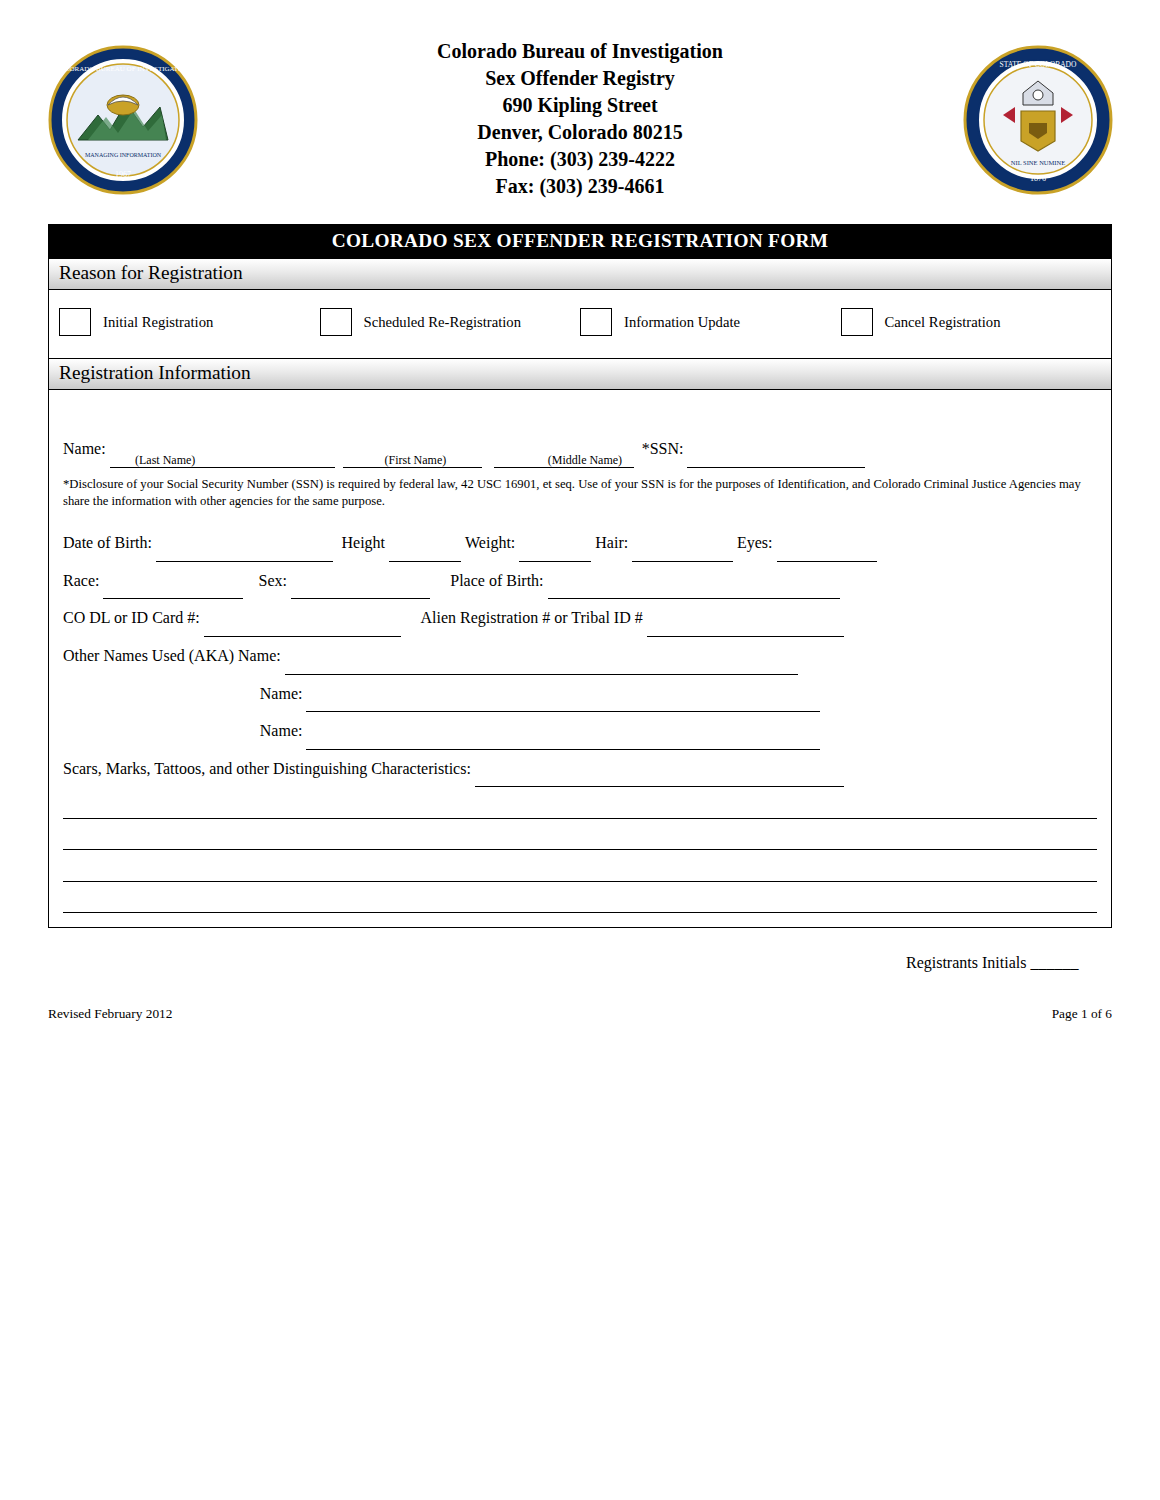COLORADO BUREAU OF INVESTIGATION 1967 MANAGING INFORMATION
Colorado Bureau of Investigation
Sex Offender Registry
690 Kipling Street
Denver, Colorado 80215
Phone: (303) 239-4222
Fax: (303) 239-4661
STATE OF COLORADO NIL SINE NUMINE 1876
COLORADO SEX OFFENDER REGISTRATION FORM
Reason for Registration
Initial Registration
Scheduled Re-Registration
Information Update
Cancel Registration
Registration Information
Name: *SSN:
(Last Name) (First Name) (Middle Name)
*Disclosure of your Social Security Number (SSN) is required by federal law, 42 USC 16901, et seq. Use of your SSN is for the purposes of Identification, and Colorado Criminal Justice Agencies may share the information with other agencies for the same purpose.
Date of Birth: Height Weight: Hair: Eyes:
Race: Sex: Place of Birth:
CO DL or ID Card #: Alien Registration # or Tribal ID #
Other Names Used (AKA) Name:
Name:
Name:
Scars, Marks, Tattoos, and other Distinguishing Characteristics:
Registrants Initials ______
Revised February 2012
Page 1 of 6